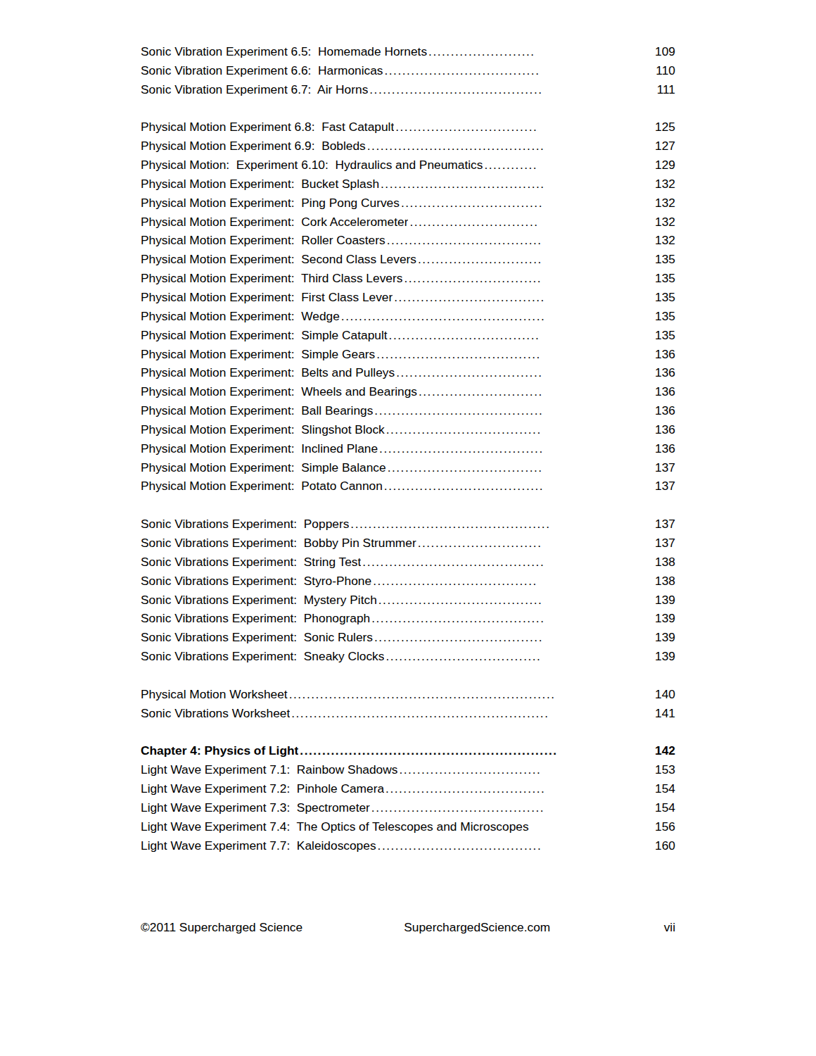Sonic Vibration Experiment 6.5: Homemade Hornets........................ 109
Sonic Vibration Experiment 6.6: Harmonicas................................... 110
Sonic Vibration Experiment 6.7: Air Horns....................................... 111
Physical Motion Experiment 6.8: Fast Catapult................................ 125
Physical Motion Experiment 6.9: Bobleds........................................ 127
Physical Motion: Experiment 6.10: Hydraulics and Pneumatics............ 129
Physical Motion Experiment: Bucket Splash..................................... 132
Physical Motion Experiment: Ping Pong Curves................................ 132
Physical Motion Experiment: Cork Accelerometer............................. 132
Physical Motion Experiment: Roller Coasters................................... 132
Physical Motion Experiment: Second Class Levers............................ 135
Physical Motion Experiment: Third Class Levers............................... 135
Physical Motion Experiment: First Class Lever.................................. 135
Physical Motion Experiment: Wedge.............................................. 135
Physical Motion Experiment: Simple Catapult.................................. 135
Physical Motion Experiment: Simple Gears..................................... 136
Physical Motion Experiment: Belts and Pulleys................................. 136
Physical Motion Experiment: Wheels and Bearings............................ 136
Physical Motion Experiment: Ball Bearings...................................... 136
Physical Motion Experiment: Slingshot Block................................... 136
Physical Motion Experiment: Inclined Plane..................................... 136
Physical Motion Experiment: Simple Balance................................... 137
Physical Motion Experiment: Potato Cannon.................................... 137
Sonic Vibrations Experiment: Poppers............................................. 137
Sonic Vibrations Experiment: Bobby Pin Strummer............................ 137
Sonic Vibrations Experiment: String Test......................................... 138
Sonic Vibrations Experiment: Styro-Phone..................................... 138
Sonic Vibrations Experiment: Mystery Pitch..................................... 139
Sonic Vibrations Experiment: Phonograph....................................... 139
Sonic Vibrations Experiment: Sonic Rulers...................................... 139
Sonic Vibrations Experiment: Sneaky Clocks................................... 139
Physical Motion Worksheet............................................................ 140
Sonic Vibrations Worksheet.......................................................... 141
Chapter 4: Physics of Light.......................................................... 142
Light Wave Experiment 7.1: Rainbow Shadows................................ 153
Light Wave Experiment 7.2: Pinhole Camera.................................... 154
Light Wave Experiment 7.3: Spectrometer....................................... 154
Light Wave Experiment 7.4: The Optics of Telescopes and Microscopes 156
Light Wave Experiment 7.7: Kaleidoscopes..................................... 160
©2011 Supercharged Science
SuperchargedScience.com
vii